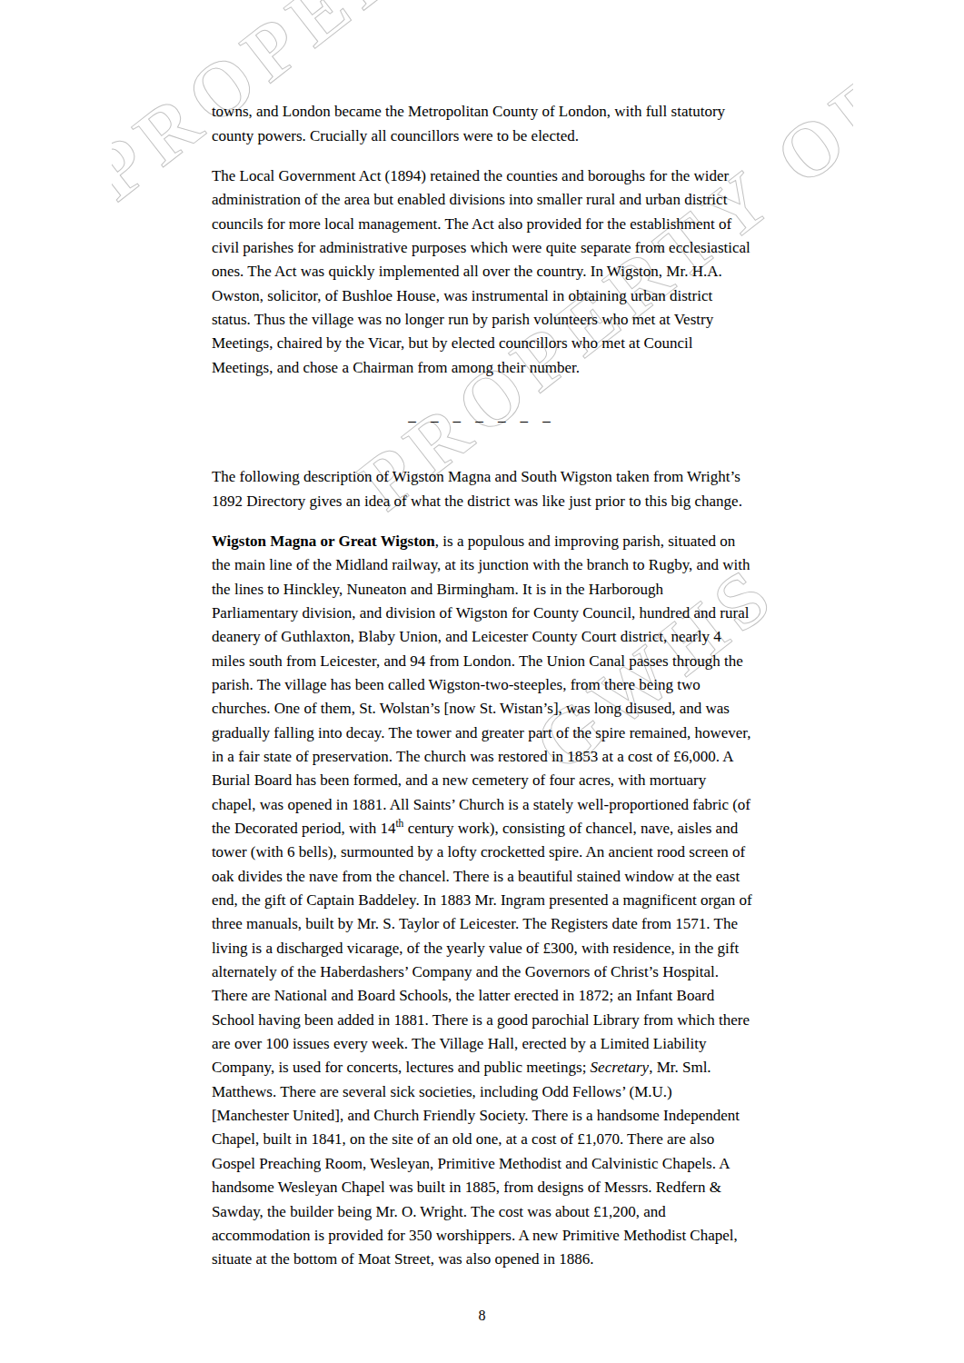PROPERTY OF PROPERTY OF GWHS
towns, and London became the Metropolitan County of London, with full statutory county powers. Crucially all councillors were to be elected.
The Local Government Act (1894) retained the counties and boroughs for the wider administration of the area but enabled divisions into smaller rural and urban district councils for more local management. The Act also provided for the establishment of civil parishes for administrative purposes which were quite separate from ecclesiastical ones. The Act was quickly implemented all over the country. In Wigston, Mr. H.A. Owston, solicitor, of Bushloe House, was instrumental in obtaining urban district status. Thus the village was no longer run by parish volunteers who met at Vestry Meetings, chaired by the Vicar, but by elected councillors who met at Council Meetings, and chose a Chairman from among their number.
– – – – – – –
The following description of Wigston Magna and South Wigston taken from Wright’s 1892 Directory gives an idea of what the district was like just prior to this big change.
Wigston Magna or Great Wigston, is a populous and improving parish, situated on the main line of the Midland railway, at its junction with the branch to Rugby, and with the lines to Hinckley, Nuneaton and Birmingham. It is in the Harborough Parliamentary division, and division of Wigston for County Council, hundred and rural deanery of Guthlaxton, Blaby Union, and Leicester County Court district, nearly 4 miles south from Leicester, and 94 from London. The Union Canal passes through the parish. The village has been called Wigston-two-steeples, from there being two churches. One of them, St. Wolstan’s [now St. Wistan’s], was long disused, and was gradually falling into decay. The tower and greater part of the spire remained, however, in a fair state of preservation. The church was restored in 1853 at a cost of £6,000. A Burial Board has been formed, and a new cemetery of four acres, with mortuary chapel, was opened in 1881. All Saints’ Church is a stately well-proportioned fabric (of the Decorated period, with 14th century work), consisting of chancel, nave, aisles and tower (with 6 bells), surmounted by a lofty crocketted spire. An ancient rood screen of oak divides the nave from the chancel. There is a beautiful stained window at the east end, the gift of Captain Baddeley. In 1883 Mr. Ingram presented a magnificent organ of three manuals, built by Mr. S. Taylor of Leicester. The Registers date from 1571. The living is a discharged vicarage, of the yearly value of £300, with residence, in the gift alternately of the Haberdashers’ Company and the Governors of Christ’s Hospital. There are National and Board Schools, the latter erected in 1872; an Infant Board School having been added in 1881. There is a good parochial Library from which there are over 100 issues every week. The Village Hall, erected by a Limited Liability Company, is used for concerts, lectures and public meetings; Secretary, Mr. Sml. Matthews. There are several sick societies, including Odd Fellows’ (M.U.) [Manchester United], and Church Friendly Society. There is a handsome Independent Chapel, built in 1841, on the site of an old one, at a cost of £1,070. There are also Gospel Preaching Room, Wesleyan, Primitive Methodist and Calvinistic Chapels. A handsome Wesleyan Chapel was built in 1885, from designs of Messrs. Redfern & Sawday, the builder being Mr. O. Wright. The cost was about £1,200, and accommodation is provided for 350 worshippers. A new Primitive Methodist Chapel, situate at the bottom of Moat Street, was also opened in 1886.
8